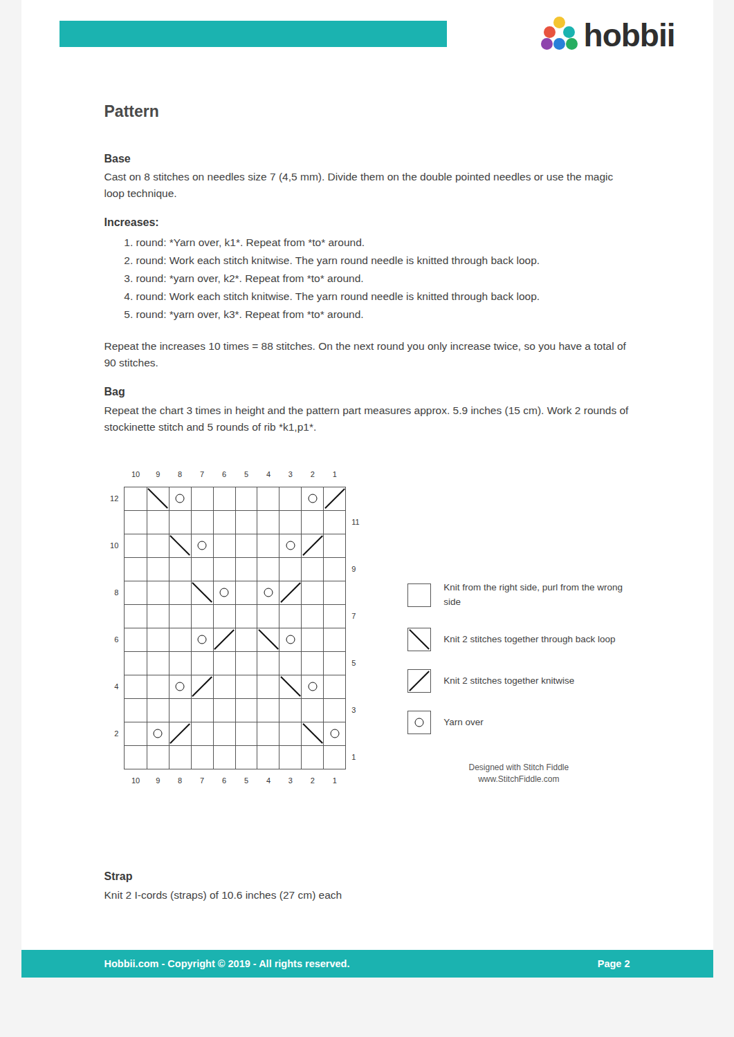hobbii
Pattern
Base
Cast on 8 stitches on needles size 7 (4,5 mm). Divide them on the double pointed needles or use the magic loop technique.
Increases:
round: *Yarn over, k1*. Repeat from *to* around.
round: Work each stitch knitwise. The yarn round needle is knitted through back loop.
round: *yarn over, k2*. Repeat from *to* around.
round: Work each stitch knitwise. The yarn round needle is knitted through back loop.
round: *yarn over, k3*. Repeat from *to* around.
Repeat the increases 10 times = 88 stitches. On the next round you only increase twice, so you have a total of 90 stitches.
Bag
Repeat the chart 3 times in height and the pattern part measures approx. 5.9 inches (15 cm). Work 2 rounds of stockinette stitch and 5 rounds of rib *k1,p1*.
| | 10 | 9 | 8 | 7 | 6 | 5 | 4 | 3 | 2 | 1 | |
| 12 | | | | | | | | | | | |
| | | | | | | | | | | | 11 |
| 10 | | | | | | | | | | | |
| | | | | | | | | | | | 9 |
| 8 | | | | | | | | | | | |
| | | | | | | | | | | | 7 |
| 6 | | | | | | | | | | | |
| | | | | | | | | | | | 5 |
| 4 | | | | | | | | | | | |
| | | | | | | | | | | | 3 |
| 2 | | | | | | | | | | | |
| | | | | | | | | | | | 1 |
| | 10 | 9 | 8 | 7 | 6 | 5 | 4 | 3 | 2 | 1 | |
Knit from the right side, purl from the wrong side
Knit 2 stitches together through back loop
Knit 2 stitches together knitwise
Yarn over
Designed with Stitch Fiddle
www.StitchFiddle.com
Strap
Knit 2 I-cords (straps) of 10.6 inches (27 cm) each
Hobbii.com - Copyright © 2019 - All rights reserved. Page 2